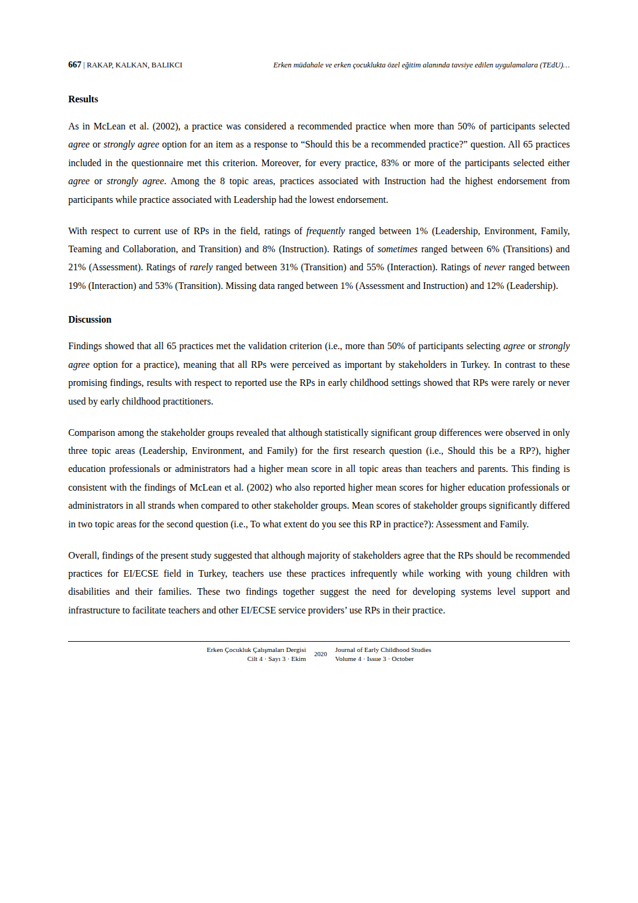667 | RAKAP, KALKAN, BALIKCI
Erken müdahale ve erken çocuklukta özel eğitim alanında tavsiye edilen uygulamalara (TEdU)…
Results
As in McLean et al. (2002), a practice was considered a recommended practice when more than 50% of participants selected agree or strongly agree option for an item as a response to “Should this be a recommended practice?” question. All 65 practices included in the questionnaire met this criterion. Moreover, for every practice, 83% or more of the participants selected either agree or strongly agree. Among the 8 topic areas, practices associated with Instruction had the highest endorsement from participants while practice associated with Leadership had the lowest endorsement.
With respect to current use of RPs in the field, ratings of frequently ranged between 1% (Leadership, Environment, Family, Teaming and Collaboration, and Transition) and 8% (Instruction). Ratings of sometimes ranged between 6% (Transitions) and 21% (Assessment). Ratings of rarely ranged between 31% (Transition) and 55% (Interaction). Ratings of never ranged between 19% (Interaction) and 53% (Transition). Missing data ranged between 1% (Assessment and Instruction) and 12% (Leadership).
Discussion
Findings showed that all 65 practices met the validation criterion (i.e., more than 50% of participants selecting agree or strongly agree option for a practice), meaning that all RPs were perceived as important by stakeholders in Turkey. In contrast to these promising findings, results with respect to reported use the RPs in early childhood settings showed that RPs were rarely or never used by early childhood practitioners.
Comparison among the stakeholder groups revealed that although statistically significant group differences were observed in only three topic areas (Leadership, Environment, and Family) for the first research question (i.e., Should this be a RP?), higher education professionals or administrators had a higher mean score in all topic areas than teachers and parents. This finding is consistent with the findings of McLean et al. (2002) who also reported higher mean scores for higher education professionals or administrators in all strands when compared to other stakeholder groups. Mean scores of stakeholder groups significantly differed in two topic areas for the second question (i.e., To what extent do you see this RP in practice?): Assessment and Family.
Overall, findings of the present study suggested that although majority of stakeholders agree that the RPs should be recommended practices for EI/ECSE field in Turkey, teachers use these practices infrequently while working with young children with disabilities and their families. These two findings together suggest the need for developing systems level support and infrastructure to facilitate teachers and other EI/ECSE service providers’ use RPs in their practice.
Erken Çocukluk Çalışmaları Dergisi
Cilt 4 · Sayı 3 · Ekim
2020
Journal of Early Childhood Studies
Volume 4 · Issue 3 · October